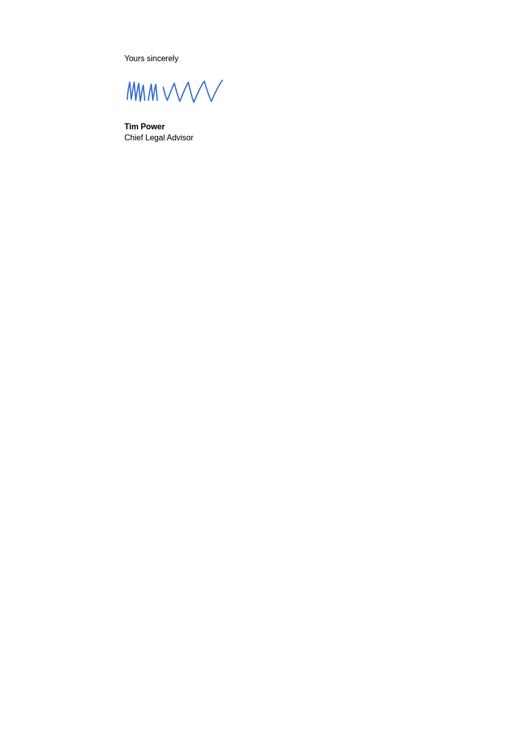Yours sincerely
Tim Power
Chief Legal Advisor